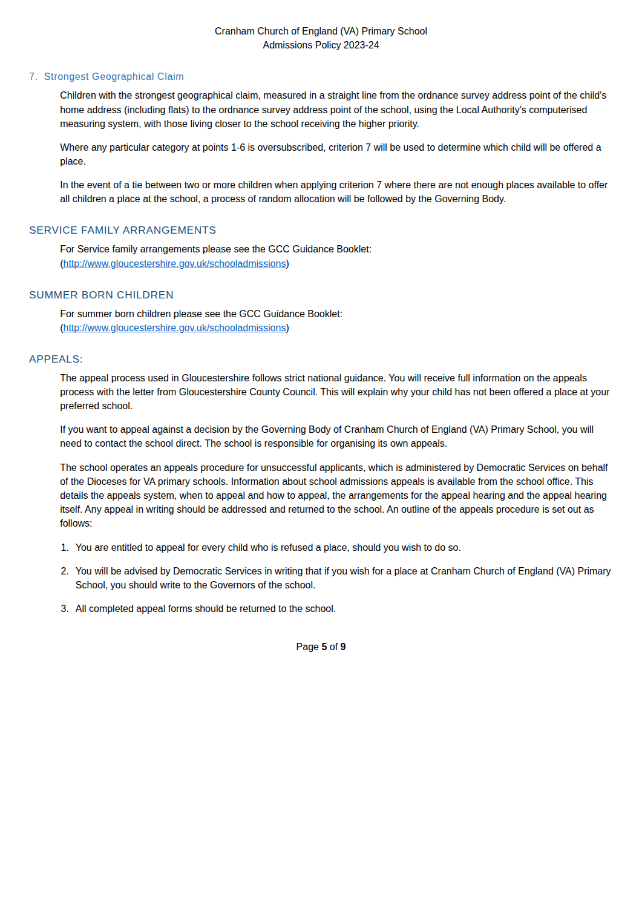Cranham Church of England (VA) Primary School
Admissions Policy 2023-24
7. Strongest Geographical Claim
Children with the strongest geographical claim, measured in a straight line from the ordnance survey address point of the child's home address (including flats) to the ordnance survey address point of the school, using the Local Authority's computerised measuring system, with those living closer to the school receiving the higher priority.
Where any particular category at points 1-6 is oversubscribed, criterion 7 will be used to determine which child will be offered a place.
In the event of a tie between two or more children when applying criterion 7 where there are not enough places available to offer all children a place at the school, a process of random allocation will be followed by the Governing Body.
SERVICE FAMILY ARRANGEMENTS
For Service family arrangements please see the GCC Guidance Booklet:
(http://www.gloucestershire.gov.uk/schooladmissions)
SUMMER BORN CHILDREN
For summer born children please see the GCC Guidance Booklet:
(http://www.gloucestershire.gov.uk/schooladmissions)
APPEALS:
The appeal process used in Gloucestershire follows strict national guidance. You will receive full information on the appeals process with the letter from Gloucestershire County Council. This will explain why your child has not been offered a place at your preferred school.
If you want to appeal against a decision by the Governing Body of Cranham Church of England (VA) Primary School, you will need to contact the school direct. The school is responsible for organising its own appeals.
The school operates an appeals procedure for unsuccessful applicants, which is administered by Democratic Services on behalf of the Dioceses for VA primary schools. Information about school admissions appeals is available from the school office. This details the appeals system, when to appeal and how to appeal, the arrangements for the appeal hearing and the appeal hearing itself. Any appeal in writing should be addressed and returned to the school. An outline of the appeals procedure is set out as follows:
You are entitled to appeal for every child who is refused a place, should you wish to do so.
You will be advised by Democratic Services in writing that if you wish for a place at Cranham Church of England (VA) Primary School, you should write to the Governors of the school.
All completed appeal forms should be returned to the school.
Page 5 of 9